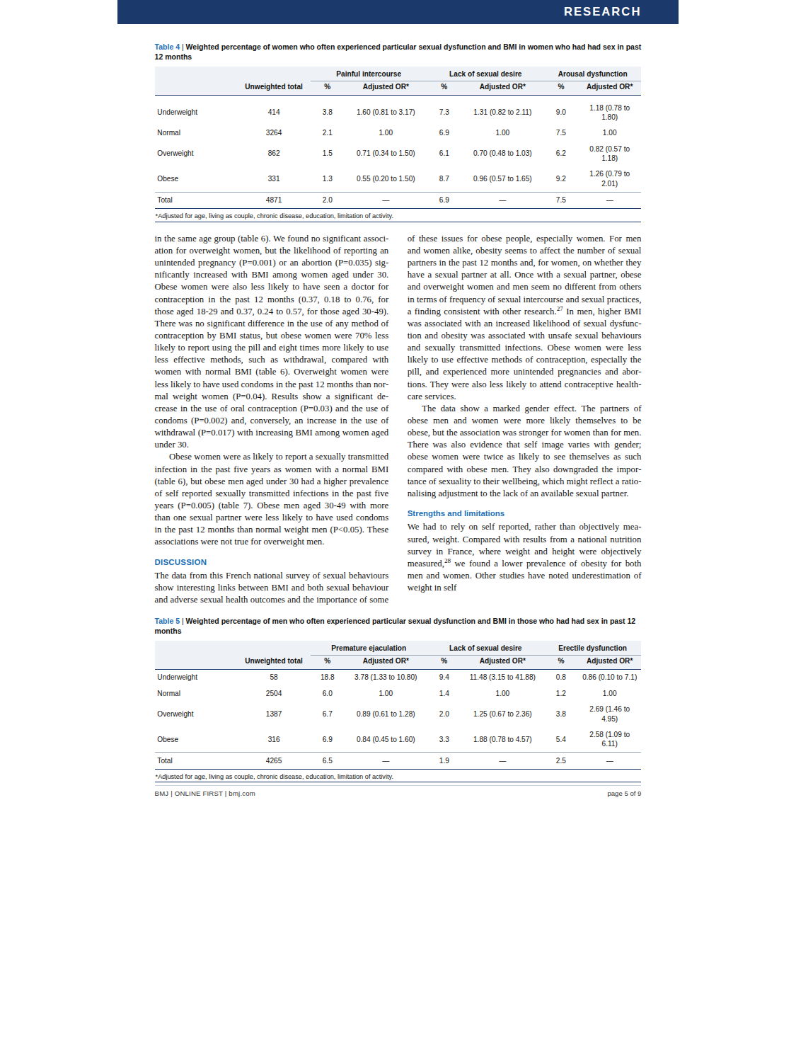RESEARCH
Table 4 | Weighted percentage of women who often experienced particular sexual dysfunction and BMI in women who had had sex in past 12 months
| | | Painful intercourse | Lack of sexual desire | Arousal dysfunction |
| --- | --- | --- | --- | --- |
| | Unweighted total | % | Adjusted OR* | % | Adjusted OR* | % | Adjusted OR* |
| Underweight | 414 | 3.8 | 1.60 (0.81 to 3.17) | 7.3 | 1.31 (0.82 to 2.11) | 9.0 | 1.18 (0.78 to 1.80) |
| Normal | 3264 | 2.1 | 1.00 | 6.9 | 1.00 | 7.5 | 1.00 |
| Overweight | 862 | 1.5 | 0.71 (0.34 to 1.50) | 6.1 | 0.70 (0.48 to 1.03) | 6.2 | 0.82 (0.57 to 1.18) |
| Obese | 331 | 1.3 | 0.55 (0.20 to 1.50) | 8.7 | 0.96 (0.57 to 1.65) | 9.2 | 1.26 (0.79 to 2.01) |
| Total | 4871 | 2.0 | — | 6.9 | — | 7.5 | — |
| *Adjusted for age, living as couple, chronic disease, education, limitation of activity. |
in the same age group (table 6). We found no significant association for overweight women, but the likelihood of reporting an unintended pregnancy (P=0.001) or an abortion (P=0.035) significantly increased with BMI among women aged under 30. Obese women were also less likely to have seen a doctor for contraception in the past 12 months (0.37, 0.18 to 0.76, for those aged 18-29 and 0.37, 0.24 to 0.57, for those aged 30-49). There was no significant difference in the use of any method of contraception by BMI status, but obese women were 70% less likely to report using the pill and eight times more likely to use less effective methods, such as withdrawal, compared with women with normal BMI (table 6). Overweight women were less likely to have used condoms in the past 12 months than normal weight women (P=0.04). Results show a significant decrease in the use of oral contraception (P=0.03) and the use of condoms (P=0.002) and, conversely, an increase in the use of withdrawal (P=0.017) with increasing BMI among women aged under 30.
Obese women were as likely to report a sexually transmitted infection in the past five years as women with a normal BMI (table 6), but obese men aged under 30 had a higher prevalence of self reported sexually transmitted infections in the past five years (P=0.005) (table 7). Obese men aged 30-49 with more than one sexual partner were less likely to have used condoms in the past 12 months than normal weight men (P<0.05). These associations were not true for overweight men.
DISCUSSION
The data from this French national survey of sexual behaviours show interesting links between BMI and both sexual behaviour and adverse sexual health outcomes and the importance of some of these issues for obese people, especially women. For men and women alike, obesity seems to affect the number of sexual partners in the past 12 months and, for women, on whether they have a sexual partner at all. Once with a sexual partner, obese and overweight women and men seem no different from others in terms of frequency of sexual intercourse and sexual practices, a finding consistent with other research.27 In men, higher BMI was associated with an increased likelihood of sexual dysfunction and obesity was associated with unsafe sexual behaviours and sexually transmitted infections. Obese women were less likely to use effective methods of contraception, especially the pill, and experienced more unintended pregnancies and abortions. They were also less likely to attend contraceptive healthcare services.
The data show a marked gender effect. The partners of obese men and women were more likely themselves to be obese, but the association was stronger for women than for men. There was also evidence that self image varies with gender; obese women were twice as likely to see themselves as such compared with obese men. They also downgraded the importance of sexuality to their wellbeing, which might reflect a rationalising adjustment to the lack of an available sexual partner.
Strengths and limitations
We had to rely on self reported, rather than objectively measured, weight. Compared with results from a national nutrition survey in France, where weight and height were objectively measured,28 we found a lower prevalence of obesity for both men and women. Other studies have noted underestimation of weight in self
Table 5 | Weighted percentage of men who often experienced particular sexual dysfunction and BMI in those who had had sex in past 12 months
| | | Premature ejaculation | Lack of sexual desire | Erectile dysfunction |
| --- | --- | --- | --- | --- |
| | Unweighted total | % | Adjusted OR* | % | Adjusted OR* | % | Adjusted OR* |
| Underweight | 58 | 18.8 | 3.78 (1.33 to 10.80) | 9.4 | 11.48 (3.15 to 41.88) | 0.8 | 0.86 (0.10 to 7.1) |
| Normal | 2504 | 6.0 | 1.00 | 1.4 | 1.00 | 1.2 | 1.00 |
| Overweight | 1387 | 6.7 | 0.89 (0.61 to 1.28) | 2.0 | 1.25 (0.67 to 2.36) | 3.8 | 2.69 (1.46 to 4.95) |
| Obese | 316 | 6.9 | 0.84 (0.45 to 1.60) | 3.3 | 1.88 (0.78 to 4.57) | 5.4 | 2.58 (1.09 to 6.11) |
| Total | 4265 | 6.5 | — | 1.9 | — | 2.5 | — |
| *Adjusted for age, living as couple, chronic disease, education, limitation of activity. |
BMJ | ONLINE FIRST | bmj.com
page 5 of 9